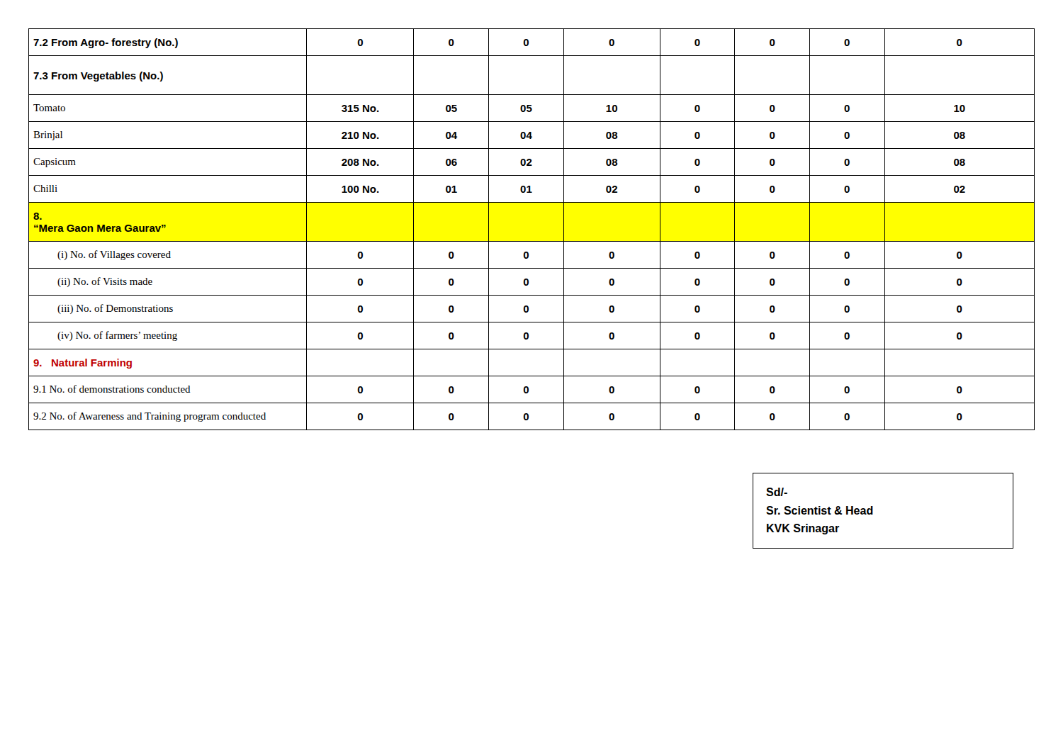| 7.2 From Agro- forestry (No.) | 0 | 0 | 0 | 0 | 0 | 0 | 0 | 0 |
| 7.3 From Vegetables (No.) | | | | | | | | |
| Tomato | 315 No. | 05 | 05 | 10 | 0 | 0 | 0 | 10 |
| Brinjal | 210 No. | 04 | 04 | 08 | 0 | 0 | 0 | 08 |
| Capsicum | 208 No. | 06 | 02 | 08 | 0 | 0 | 0 | 08 |
| Chilli | 100 No. | 01 | 01 | 02 | 0 | 0 | 0 | 02 |
| 8. “Mera Gaon Mera Gaurav” | | | | | | | | |
| (i) No. of Villages covered | 0 | 0 | 0 | 0 | 0 | 0 | 0 | 0 |
| (ii) No. of Visits made | 0 | 0 | 0 | 0 | 0 | 0 | 0 | 0 |
| (iii) No. of Demonstrations | 0 | 0 | 0 | 0 | 0 | 0 | 0 | 0 |
| (iv) No. of farmers’ meeting | 0 | 0 | 0 | 0 | 0 | 0 | 0 | 0 |
| 9. Natural Farming | | | | | | | | |
| 9.1 No. of demonstrations conducted | 0 | 0 | 0 | 0 | 0 | 0 | 0 | 0 |
| 9.2 No. of Awareness and Training program conducted | 0 | 0 | 0 | 0 | 0 | 0 | 0 | 0 |
Sd/-
Sr. Scientist & Head
KVK Srinagar